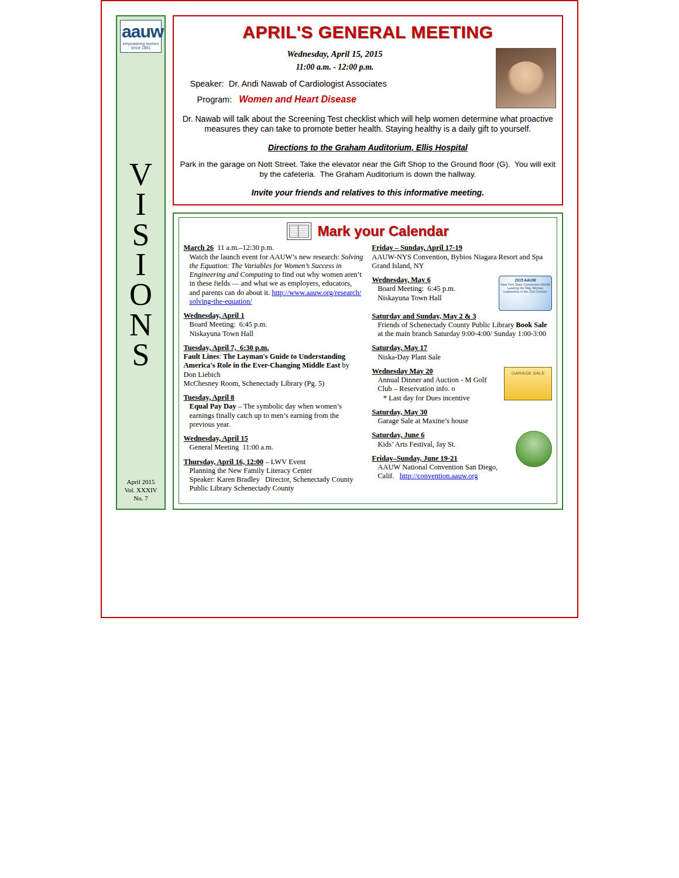aauw
empowering women since 1881
VISIONS
April 2015
Vol. XXXIV
No. 7
APRIL'S GENERAL MEETING
Wednesday, April 15, 2015
11:00 a.m. - 12:00 p.m.
Speaker: Dr. Andi Nawab of Cardiologist Associates
Program: Women and Heart Disease
Dr. Nawab will talk about the Screening Test checklist which will help women determine what proactive measures they can take to promote better health. Staying healthy is a daily gift to yourself.
Directions to the Graham Auditorium, Ellis Hospital
Park in the garage on Nott Street. Take the elevator near the Gift Shop to the Ground floor (G). You will exit by the cafeteria. The Graham Auditorium is down the hallway.
Invite your friends and relatives to this informative meeting.
Mark your Calendar
March 26 11 a.m.–12:30 p.m.
Watch the launch event for AAUW’s new research: Solving the Equation: The Variables for Women’s Success in Engineering and Computing to find out why women aren’t in these fields — and what we as employers, educators, and parents can do about it. http://www.aauw.org/research/solving-the-equation/
Wednesday, April 1
Board Meeting: 6:45 p.m.
Niskayuna Town Hall
Tuesday, April 7, 6:30 p.m.
Fault Lines: The Layman's Guide to Understanding America's Role in the Ever-Changing Middle East by Don Liebich
McChesney Room, Schenectady Library (Pg. 5)
Tuesday, April 8
Equal Pay Day – The symbolic day when women’s earnings finally catch up to men’s earning from the previous year.
Wednesday, April 15
General Meeting 11:00 a.m.
Thursday, April 16, 12:00 – LWV Event
Planning the New Family Literacy Center
Speaker: Karen Bradley Director, Schenectady County Public Library Schenectady County
Friday – Sunday, April 17-19
AAUW-NYS Convention, Bybios Niagara Resort and Spa Grand Island, NY
2015 AAUW New York State Convention AAUW Leading the Way Women Leadership in the 21st Century Wednesday, May 6
Board Meeting: 6:45 p.m.
Niskayuna Town Hall
Saturday and Sunday, May 2 & 3
Friends of Schenectady County Public Library Book Sale at the main branch Saturday 9:00-4:00/ Sunday 1:00-3:00
Saturday, May 17
Niska-Day Plant Sale
GARAGE SALE Wednesday May 20
Annual Dinner and Auction - M Golf Club – Reservation info. o
* Last day for Dues incentive
Saturday, May 30
Garage Sale at Maxine’s house
Saturday, June 6
Kids’ Arts Festival, Jay St.
Friday–Sunday, June 19-21
AAUW National Convention San Diego, Calif. http://convention.aauw.org